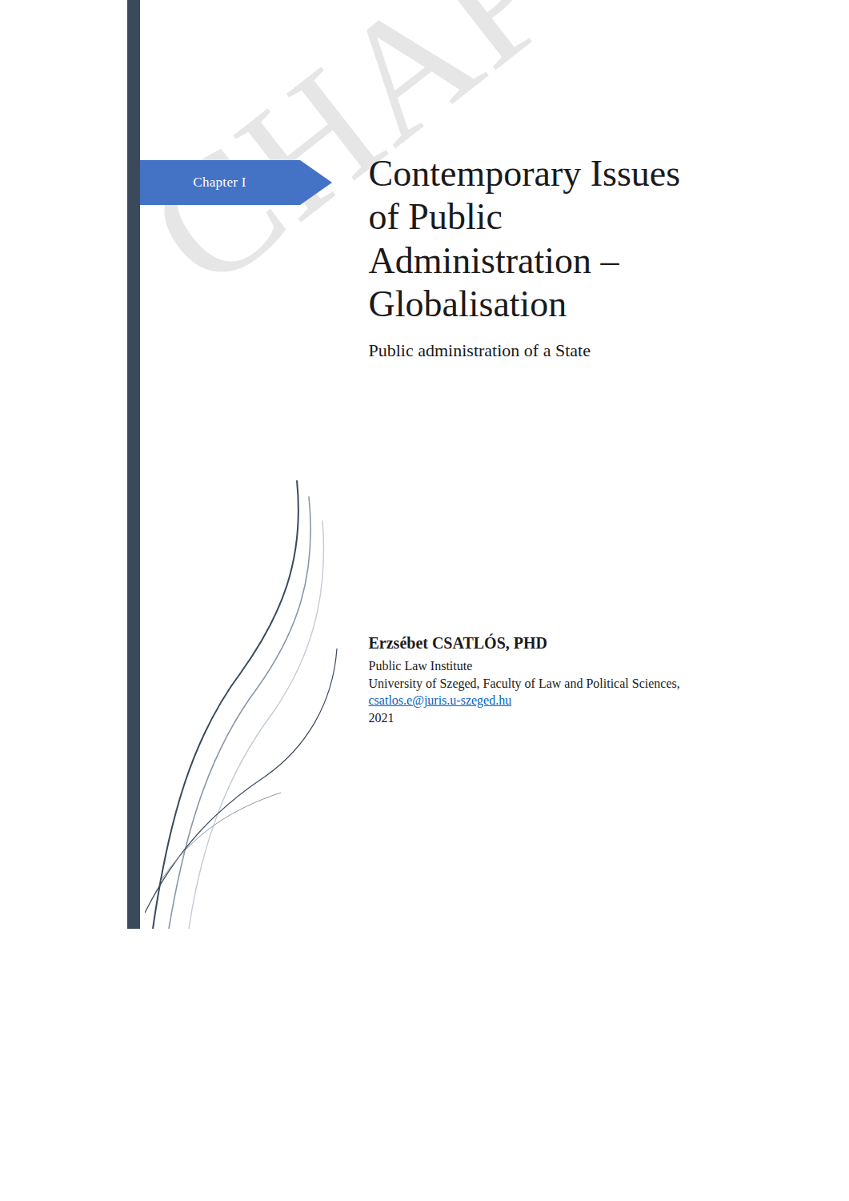CHAPTER I
Chapter I
Contemporary Issues of Public Administration – Globalisation
Public administration of a State
Erzsébet CSATLÓS, PHD
Public Law Institute
University of Szeged, Faculty of Law and Political Sciences,
csatlos.e@juris.u-szeged.hu
2021